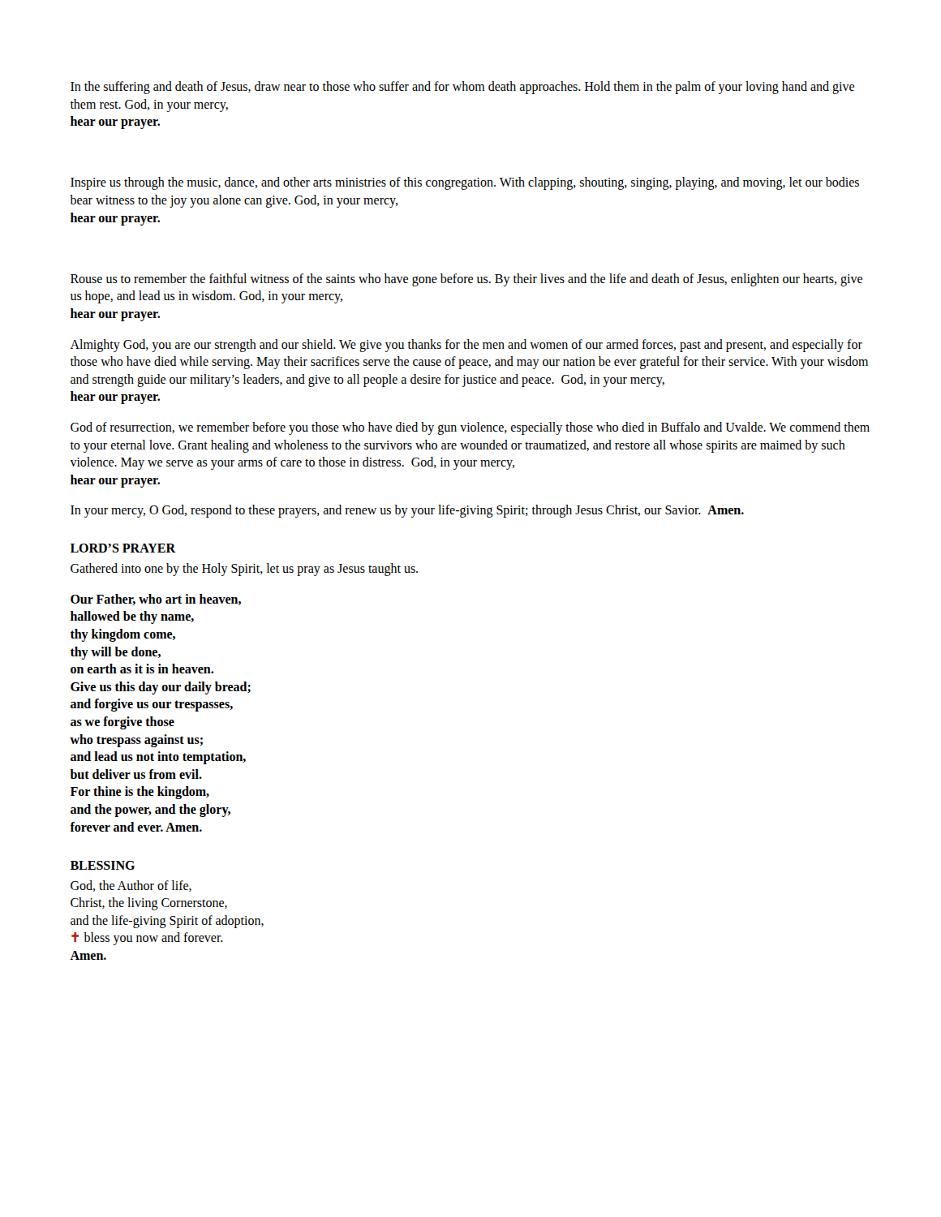In the suffering and death of Jesus, draw near to those who suffer and for whom death approaches. Hold them in the palm of your loving hand and give them rest. God, in your mercy,
hear our prayer.
Inspire us through the music, dance, and other arts ministries of this congregation. With clapping, shouting, singing, playing, and moving, let our bodies bear witness to the joy you alone can give. God, in your mercy,
hear our prayer.
Rouse us to remember the faithful witness of the saints who have gone before us. By their lives and the life and death of Jesus, enlighten our hearts, give us hope, and lead us in wisdom. God, in your mercy,
hear our prayer.
Almighty God, you are our strength and our shield. We give you thanks for the men and women of our armed forces, past and present, and especially for those who have died while serving. May their sacrifices serve the cause of peace, and may our nation be ever grateful for their service. With your wisdom and strength guide our military’s leaders, and give to all people a desire for justice and peace. God, in your mercy,
hear our prayer.
God of resurrection, we remember before you those who have died by gun violence, especially those who died in Buffalo and Uvalde. We commend them to your eternal love. Grant healing and wholeness to the survivors who are wounded or traumatized, and restore all whose spirits are maimed by such violence. May we serve as your arms of care to those in distress. God, in your mercy,
hear our prayer.
In your mercy, O God, respond to these prayers, and renew us by your life-giving Spirit; through Jesus Christ, our Savior. Amen.
Lord’s Prayer
Gathered into one by the Holy Spirit, let us pray as Jesus taught us.
Our Father, who art in heaven,
hallowed be thy name,
thy kingdom come,
thy will be done,
on earth as it is in heaven.
Give us this day our daily bread;
and forgive us our trespasses,
as we forgive those
who trespass against us;
and lead us not into temptation,
but deliver us from evil.
For thine is the kingdom,
and the power, and the glory,
forever and ever. Amen.
Blessing
God, the Author of life,
Christ, the living Cornerstone,
and the life-giving Spirit of adoption,
✝ bless you now and forever.
Amen.